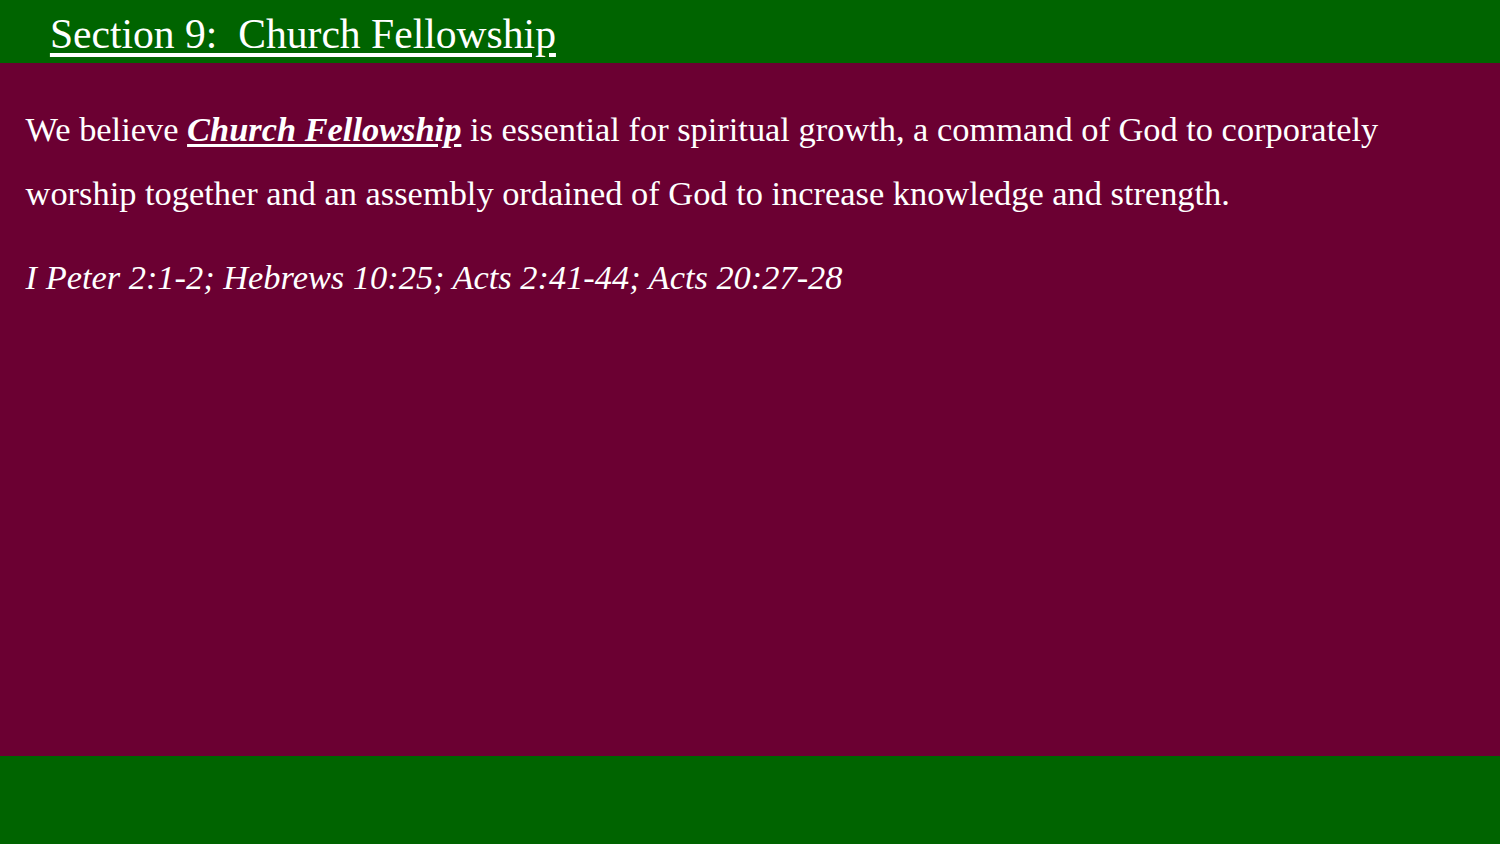Section 9: Church Fellowship
We believe Church Fellowship is essential for spiritual growth, a command of God to corporately worship together and an assembly ordained of God to increase knowledge and strength.
I Peter 2:1-2; Hebrews 10:25; Acts 2:41-44; Acts 20:27-28